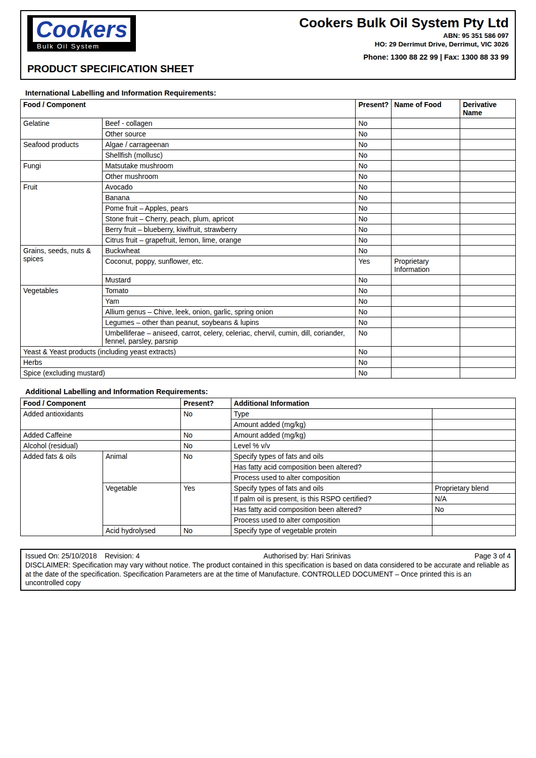Cookers Bulk Oil System
Cookers Bulk Oil System Pty Ltd
ABN: 95 351 586 097
HO: 29 Derrimut Drive, Derrimut, VIC 3026
Phone: 1300 88 22 99 | Fax: 1300 88 33 99
PRODUCT SPECIFICATION SHEET
International Labelling and Information Requirements:
| Food / Component | Present? | Name of Food | Derivative Name |
| --- | --- | --- | --- |
| Gelatine | Beef - collagen | No | | |
| Other source | No | | |
| Seafood products | Algae / carrageenan | No | | |
| Shellfish (mollusc) | No | | |
| Fungi | Matsutake mushroom | No | | |
| Other mushroom | No | | |
| Fruit | Avocado | No | | |
| Banana | No | | |
| Pome fruit – Apples, pears | No | | |
| Stone fruit – Cherry, peach, plum, apricot | No | | |
| Berry fruit – blueberry, kiwifruit, strawberry | No | | |
| Citrus fruit – grapefruit, lemon, lime, orange | No | | |
| Grains, seeds, nuts & spices | Buckwheat | No | | |
| Coconut, poppy, sunflower, etc. | Yes | Proprietary Information | |
| Mustard | No | | |
| Vegetables | Tomato | No | | |
| Yam | No | | |
| Allium genus – Chive, leek, onion, garlic, spring onion | No | | |
| Legumes – other than peanut, soybeans & lupins | No | | |
| Umbelliferae – aniseed, carrot, celery, celeriac, chervil, cumin, dill, coriander, fennel, parsley, parsnip | No | | |
| Yeast & Yeast products (including yeast extracts) | No | | |
| Herbs | No | | |
| Spice (excluding mustard) | No | | |
Additional Labelling and Information Requirements:
| Food / Component | Present? | Additional Information |
| --- | --- | --- |
| Added antioxidants | No | Type | |
| Amount added (mg/kg) | |
| Added Caffeine | No | Amount added (mg/kg) | |
| Alcohol (residual) | No | Level % v/v | |
| Added fats & oils | Animal | No | Specify types of fats and oils | |
| Has fatty acid composition been altered? | |
| Process used to alter composition | |
| Vegetable | Yes | Specify types of fats and oils | Proprietary blend |
| If palm oil is present, is this RSPO certified? | N/A |
| Has fatty acid composition been altered? | No |
| Process used to alter composition | |
| Acid hydrolysed | No | Specify type of vegetable protein | |
Issued On: 25/10/2018 Revision: 4 Authorised by: Hari Srinivas Page 3 of 4
DISCLAIMER: Specification may vary without notice. The product contained in this specification is based on data considered to be accurate and reliable as at the date of the specification. Specification Parameters are at the time of Manufacture. CONTROLLED DOCUMENT – Once printed this is an uncontrolled copy